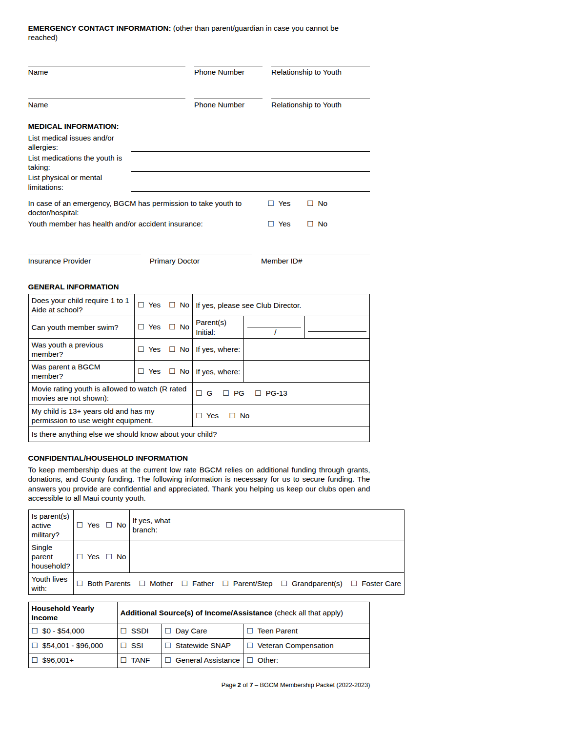EMERGENCY CONTACT INFORMATION: (other than parent/guardian in case you cannot be reached)
Name
Phone Number
Relationship to Youth
Name
Phone Number
Relationship to Youth
MEDICAL INFORMATION:
List medical issues and/or allergies:
List medications the youth is taking:
List physical or mental limitations:
In case of an emergency, BGCM has permission to take youth to doctor/hospital:
☐ Yes☐ No
Youth member has health and/or accident insurance:
☐ Yes☐ No
Insurance Provider
Primary Doctor
Member ID#
GENERAL INFORMATION
| Does your child require 1 to 1 Aide at school? | ☐ Yes ☐ No | If yes, please see Club Director. |
| Can youth member swim? | ☐ Yes ☐ No | Parent(s) Initial: | / | |
| Was youth a previous member? | ☐ Yes ☐ No | If yes, where: | |
| Was parent a BGCM member? | ☐ Yes ☐ No | If yes, where: | |
| Movie rating youth is allowed to watch (R rated movies are not shown): | ☐ G ☐ PG ☐ PG-13 |
| My child is 13+ years old and has my permission to use weight equipment. | ☐ Yes ☐ No |
| Is there anything else we should know about your child? |
CONFIDENTIAL/HOUSEHOLD INFORMATION
To keep membership dues at the current low rate BGCM relies on additional funding through grants, donations, and County funding. The following information is necessary for us to secure funding. The answers you provide are confidential and appreciated. Thank you helping us keep our clubs open and accessible to all Maui county youth.
| Is parent(s) active military? | ☐ Yes ☐ No | If yes, what branch: | |
| Single parent household? | ☐ Yes ☐ No | |
| Youth lives with: | ☐ Both Parents ☐ Mother ☐ Father ☐ Parent/Step ☐ Grandparent(s) ☐ Foster Care |
| Household Yearly Income | Additional Source(s) of Income/Assistance (check all that apply) |
| ☐ $0 - $54,000 | ☐ SSDI | ☐ Day Care | ☐ Teen Parent |
| ☐ $54,001 - $96,000 | ☐ SSI | ☐ Statewide SNAP | ☐ Veteran Compensation |
| ☐ $96,001+ | ☐ TANF | ☐ General Assistance | ☐ Other: |
Page 2 of 7 – BGCM Membership Packet (2022-2023)